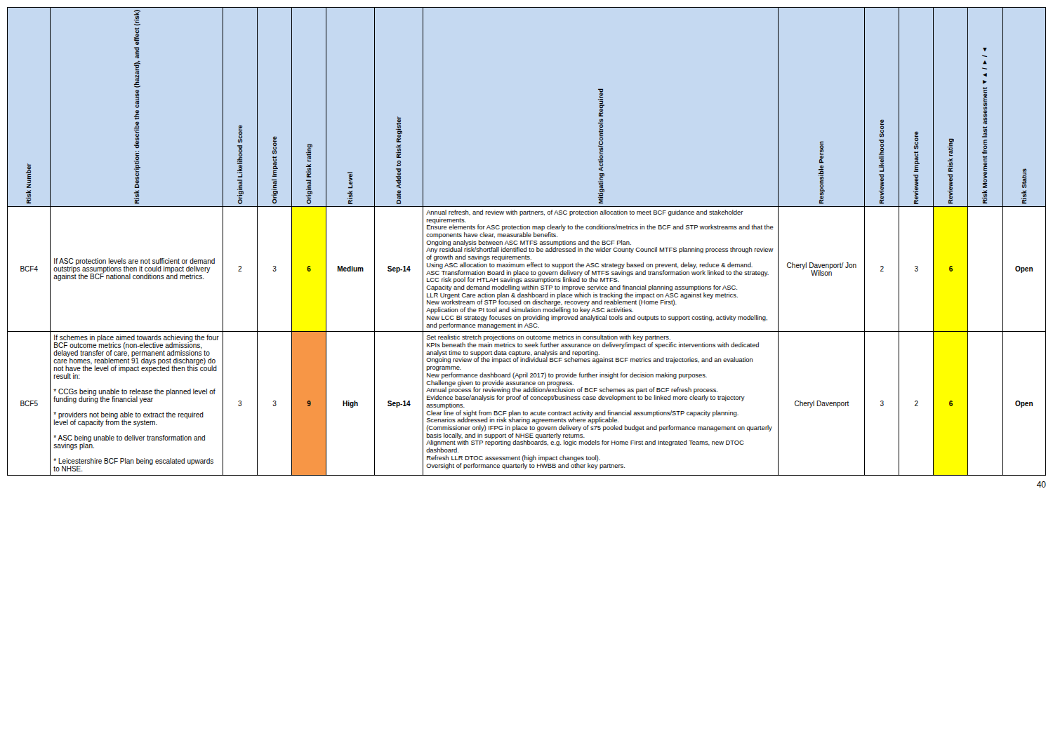| Risk Number | Risk Description: describe the cause (hazard), and effect (risk) | Original Likelihood Score | Original Impact Score | Original Risk rating | Risk Level | Date Added to Risk Register | Mitigating Actions/Controls Required | Responsible Person | Reviewed Likelihood Score | Reviewed Impact Score | Reviewed Risk rating | Risk Movement from last assessment ◄► / ▼ / ▲ | Risk Status |
| --- | --- | --- | --- | --- | --- | --- | --- | --- | --- | --- | --- | --- | --- |
| BCF4 | If ASC protection levels are not sufficient or demand outstrips assumptions then it could impact delivery against the BCF national conditions and metrics. | 2 | 3 | 6 | Medium | Sep-14 | Annual refresh, and review with partners, of ASC protection allocation to meet BCF guidance and stakeholder requirements. Ensure elements for ASC protection map clearly to the conditions/metrics in the BCF and STP workstreams and that the components have clear, measurable benefits. Ongoing analysis between ASC MTFS assumptions and the BCF Plan. Any residual risk/shortfall identified to be addressed in the wider County Council MTFS planning process through review of growth and savings requirements. Using ASC allocation to maximum effect to support the ASC strategy based on prevent, delay, reduce & demand. ASC Transformation Board in place to govern delivery of MTFS savings and transformation work linked to the strategy. LCC risk pool for HTLAH savings assumptions linked to the MTFS. Capacity and demand modelling within STP to improve service and financial planning assumptions for ASC. LLR Urgent Care action plan & dashboard in place which is tracking the impact on ASC against key metrics. New workstream of STP focused on discharge, recovery and reablement (Home First). Application of the PI tool and simulation modelling to key ASC activities. New LCC BI strategy focuses on providing improved analytical tools and outputs to support costing, activity modelling, and performance management in ASC. | Cheryl Davenport/ Jon Wilson | 2 | 3 | 6 | | Open |
| BCF5 | If schemes in place aimed towards achieving the four BCF outcome metrics (non-elective admissions, delayed transfer of care, permanent admissions to care homes, reablement 91 days post discharge) do not have the level of impact expected then this could result in: * CCGs being unable to release the planned level of funding during the financial year * providers not being able to extract the required level of capacity from the system. * ASC being unable to deliver transformation and savings plan. * Leicestershire BCF Plan being escalated upwards to NHSE. | 3 | 3 | 9 | High | Sep-14 | Set realistic stretch projections on outcome metrics in consultation with key partners. KPIs beneath the main metrics to seek further assurance on delivery/impact of specific interventions with dedicated analyst time to support data capture, analysis and reporting. Ongoing review of the impact of individual BCF schemes against BCF metrics and trajectories, and an evaluation programme. New performance dashboard (April 2017) to provide further insight for decision making purposes. Challenge given to provide assurance on progress. Annual process for reviewing the addition/exclusion of BCF schemes as part of BCF refresh process. Evidence base/analysis for proof of concept/business case development to be linked more clearly to trajectory assumptions. Clear line of sight from BCF plan to acute contract activity and financial assumptions/STP capacity planning. Scenarios addressed in risk sharing agreements where applicable. (Commissioner only) IFPG in place to govern delivery of s75 pooled budget and performance management on quarterly basis locally, and in support of NHSE quarterly returns. Alignment with STP reporting dashboards, e.g. logic models for Home First and Integrated Teams, new DTOC dashboard. Refresh LLR DTOC assessment (high impact changes tool). Oversight of performance quarterly to HWBB and other key partners. | Cheryl Davenport | 3 | 2 | 6 | | Open |
40